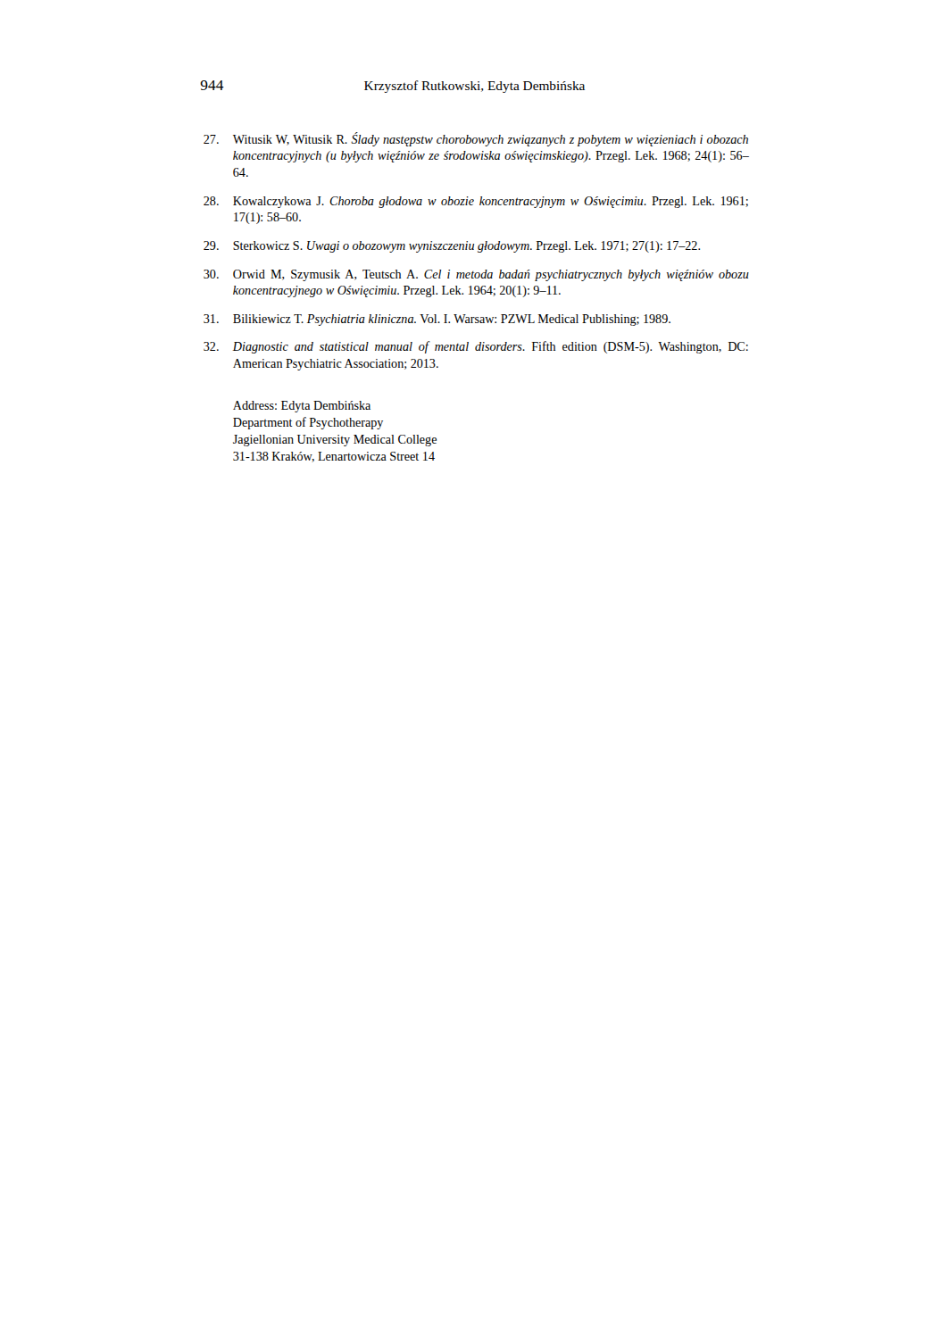944
Krzysztof Rutkowski, Edyta Dembińska
27. Witusik W, Witusik R. Ślady następstw chorobowych związanych z pobytem w więzieniach i obozach koncentracyjnych (u byłych więźniów ze środowiska oświęcimskiego). Przegl. Lek. 1968; 24(1): 56–64.
28. Kowalczykowa J. Choroba głodowa w obozie koncentracyjnym w Oświęcimiu. Przegl. Lek. 1961; 17(1): 58–60.
29. Sterkowicz S. Uwagi o obozowym wyniszczeniu głodowym. Przegl. Lek. 1971; 27(1): 17–22.
30. Orwid M, Szymusik A, Teutsch A. Cel i metoda badań psychiatrycznych byłych więźniów obozu koncentracyjnego w Oświęcimiu. Przegl. Lek. 1964; 20(1): 9–11.
31. Bilikiewicz T. Psychiatria kliniczna. Vol. I. Warsaw: PZWL Medical Publishing; 1989.
32. Diagnostic and statistical manual of mental disorders. Fifth edition (DSM-5). Washington, DC: American Psychiatric Association; 2013.
Address: Edyta Dembińska
Department of Psychotherapy
Jagiellonian University Medical College
31-138 Kraków, Lenartowicza Street 14